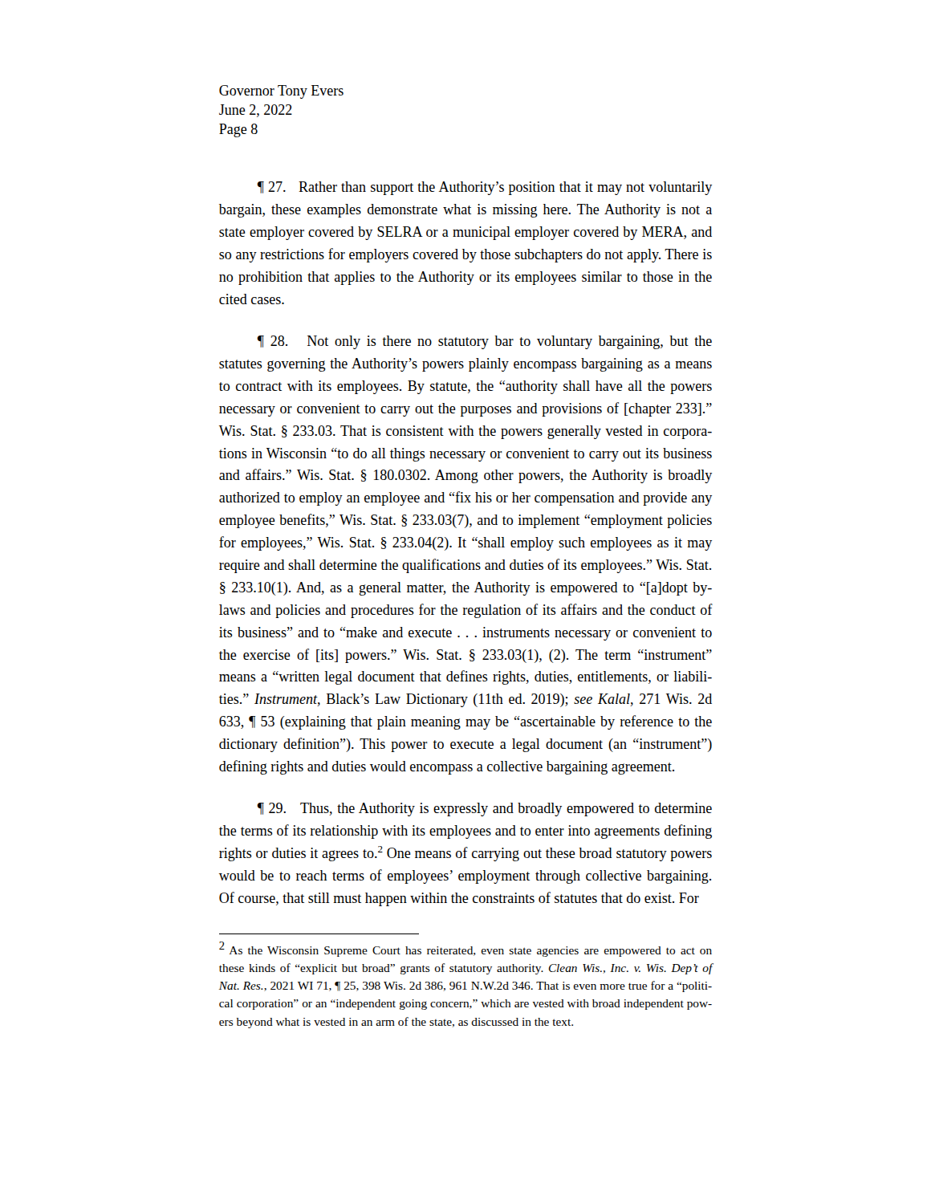Governor Tony Evers
June 2, 2022
Page 8
¶ 27. Rather than support the Authority’s position that it may not voluntarily bargain, these examples demonstrate what is missing here. The Authority is not a state employer covered by SELRA or a municipal employer covered by MERA, and so any restrictions for employers covered by those subchapters do not apply. There is no prohibition that applies to the Authority or its employees similar to those in the cited cases.
¶ 28. Not only is there no statutory bar to voluntary bargaining, but the statutes governing the Authority’s powers plainly encompass bargaining as a means to contract with its employees. By statute, the “authority shall have all the powers necessary or convenient to carry out the purposes and provisions of [chapter 233].” Wis. Stat. § 233.03. That is consistent with the powers generally vested in corporations in Wisconsin “to do all things necessary or convenient to carry out its business and affairs.” Wis. Stat. § 180.0302. Among other powers, the Authority is broadly authorized to employ an employee and “fix his or her compensation and provide any employee benefits,” Wis. Stat. § 233.03(7), and to implement “employment policies for employees,” Wis. Stat. § 233.04(2). It “shall employ such employees as it may require and shall determine the qualifications and duties of its employees.” Wis. Stat. § 233.10(1). And, as a general matter, the Authority is empowered to “[a]dopt bylaws and policies and procedures for the regulation of its affairs and the conduct of its business” and to “make and execute . . . instruments necessary or convenient to the exercise of [its] powers.” Wis. Stat. § 233.03(1), (2). The term “instrument” means a “written legal document that defines rights, duties, entitlements, or liabilities.” Instrument, Black’s Law Dictionary (11th ed. 2019); see Kalal, 271 Wis. 2d 633, ¶ 53 (explaining that plain meaning may be “ascertainable by reference to the dictionary definition”). This power to execute a legal document (an “instrument”) defining rights and duties would encompass a collective bargaining agreement.
¶ 29. Thus, the Authority is expressly and broadly empowered to determine the terms of its relationship with its employees and to enter into agreements defining rights or duties it agrees to.2 One means of carrying out these broad statutory powers would be to reach terms of employees’ employment through collective bargaining. Of course, that still must happen within the constraints of statutes that do exist. For
2 As the Wisconsin Supreme Court has reiterated, even state agencies are empowered to act on these kinds of “explicit but broad” grants of statutory authority. Clean Wis., Inc. v. Wis. Dep’t of Nat. Res., 2021 WI 71, ¶ 25, 398 Wis. 2d 386, 961 N.W.2d 346. That is even more true for a “political corporation” or an “independent going concern,” which are vested with broad independent powers beyond what is vested in an arm of the state, as discussed in the text.